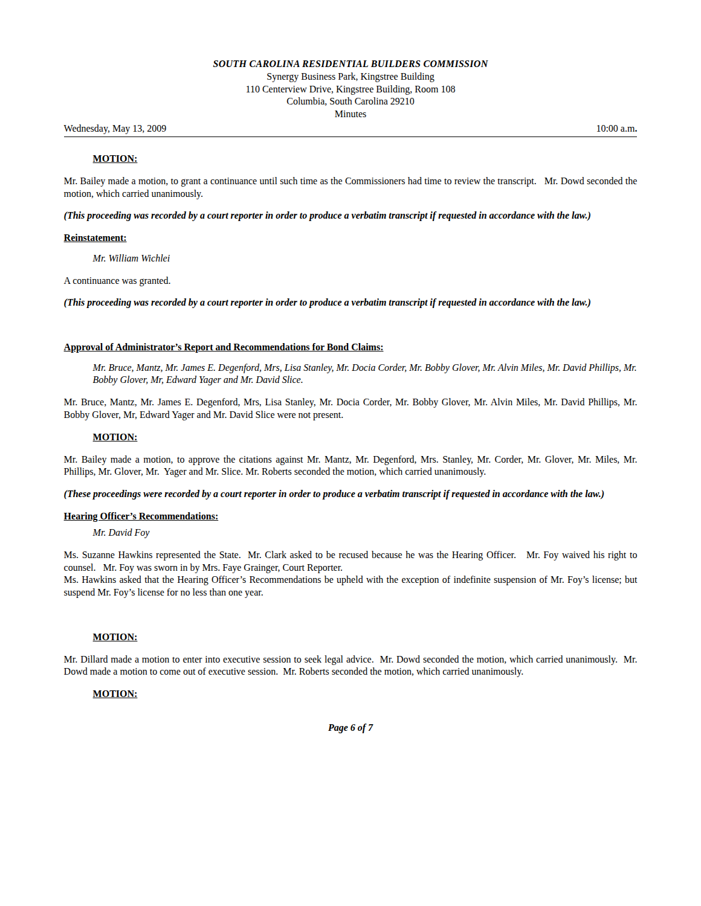SOUTH CAROLINA RESIDENTIAL BUILDERS COMMISSION
Synergy Business Park, Kingstree Building
110 Centerview Drive, Kingstree Building, Room 108
Columbia, South Carolina 29210
Minutes
Wednesday, May 13, 2009 10:00 a.m.
MOTION:
Mr. Bailey made a motion, to grant a continuance until such time as the Commissioners had time to review the transcript. Mr. Dowd seconded the motion, which carried unanimously.
(This proceeding was recorded by a court reporter in order to produce a verbatim transcript if requested in accordance with the law.)
Reinstatement:
Mr. William Wichlei
A continuance was granted.
(This proceeding was recorded by a court reporter in order to produce a verbatim transcript if requested in accordance with the law.)
Approval of Administrator’s Report and Recommendations for Bond Claims:
Mr. Bruce, Mantz, Mr. James E. Degenford, Mrs, Lisa Stanley, Mr. Docia Corder, Mr. Bobby Glover, Mr. Alvin Miles, Mr. David Phillips, Mr. Bobby Glover, Mr, Edward Yager and Mr. David Slice.
Mr. Bruce, Mantz, Mr. James E. Degenford, Mrs, Lisa Stanley, Mr. Docia Corder, Mr. Bobby Glover, Mr. Alvin Miles, Mr. David Phillips, Mr. Bobby Glover, Mr, Edward Yager and Mr. David Slice were not present.
MOTION:
Mr. Bailey made a motion, to approve the citations against Mr. Mantz, Mr. Degenford, Mrs. Stanley, Mr. Corder, Mr. Glover, Mr. Miles, Mr. Phillips, Mr. Glover, Mr. Yager and Mr. Slice. Mr. Roberts seconded the motion, which carried unanimously.
(These proceedings were recorded by a court reporter in order to produce a verbatim transcript if requested in accordance with the law.)
Hearing Officer’s Recommendations:
Mr. David Foy
Ms. Suzanne Hawkins represented the State. Mr. Clark asked to be recused because he was the Hearing Officer. Mr. Foy waived his right to counsel. Mr. Foy was sworn in by Mrs. Faye Grainger, Court Reporter.
Ms. Hawkins asked that the Hearing Officer’s Recommendations be upheld with the exception of indefinite suspension of Mr. Foy’s license; but suspend Mr. Foy’s license for no less than one year.
MOTION:
Mr. Dillard made a motion to enter into executive session to seek legal advice. Mr. Dowd seconded the motion, which carried unanimously. Mr. Dowd made a motion to come out of executive session. Mr. Roberts seconded the motion, which carried unanimously.
MOTION:
Page 6 of 7